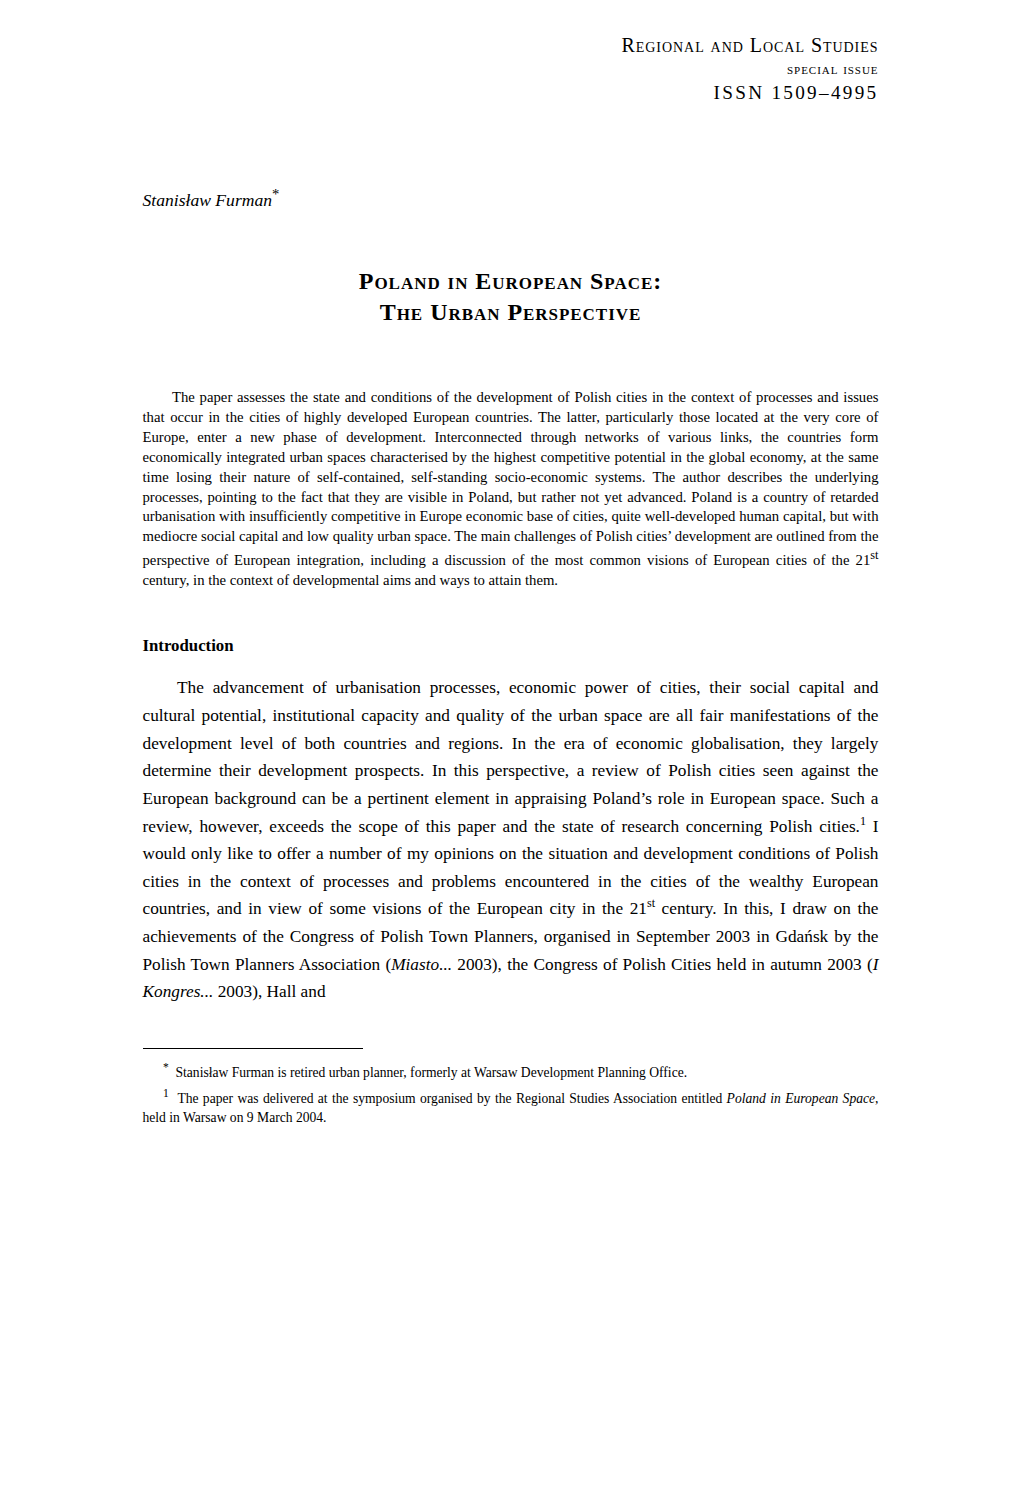Regional and Local Studies special issue ISSN 1509–4995
Stanisław Furman*
Poland in European Space:
The Urban Perspective
The paper assesses the state and conditions of the development of Polish cities in the context of processes and issues that occur in the cities of highly developed European countries. The latter, particularly those located at the very core of Europe, enter a new phase of development. Interconnected through networks of various links, the countries form economically integrated urban spaces characterised by the highest competitive potential in the global economy, at the same time losing their nature of self-contained, self-standing socio-economic systems. The author describes the underlying processes, pointing to the fact that they are visible in Poland, but rather not yet advanced. Poland is a country of retarded urbanisation with insufficiently competitive in Europe economic base of cities, quite well-developed human capital, but with mediocre social capital and low quality urban space. The main challenges of Polish cities’ development are outlined from the perspective of European integration, including a discussion of the most common visions of European cities of the 21st century, in the context of developmental aims and ways to attain them.
Introduction
The advancement of urbanisation processes, economic power of cities, their social capital and cultural potential, institutional capacity and quality of the urban space are all fair manifestations of the development level of both countries and regions. In the era of economic globalisation, they largely determine their development prospects. In this perspective, a review of Polish cities seen against the European background can be a pertinent element in appraising Poland’s role in European space. Such a review, however, exceeds the scope of this paper and the state of research concerning Polish cities.1 I would only like to offer a number of my opinions on the situation and development conditions of Polish cities in the context of processes and problems encountered in the cities of the wealthy European countries, and in view of some visions of the European city in the 21st century. In this, I draw on the achievements of the Congress of Polish Town Planners, organised in September 2003 in Gdańsk by the Polish Town Planners Association (Miasto... 2003), the Congress of Polish Cities held in autumn 2003 (I Kongres... 2003), Hall and
* Stanisław Furman is retired urban planner, formerly at Warsaw Development Planning Office.
1 The paper was delivered at the symposium organised by the Regional Studies Association entitled Poland in European Space, held in Warsaw on 9 March 2004.